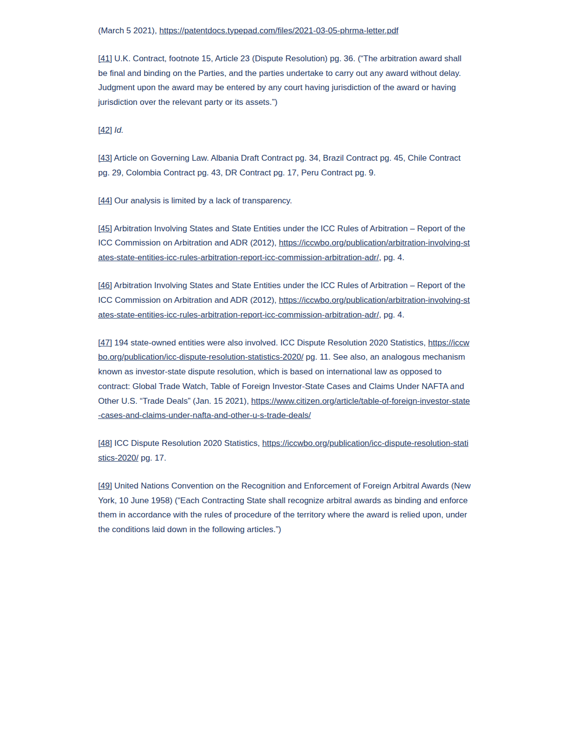(March 5 2021), https://patentdocs.typepad.com/files/2021-03-05-phrma-letter.pdf
[41] U.K. Contract, footnote 15, Article 23 (Dispute Resolution) pg. 36. (“The arbitration award shall be final and binding on the Parties, and the parties undertake to carry out any award without delay. Judgment upon the award may be entered by any court having jurisdiction of the award or having jurisdiction over the relevant party or its assets.”)
[42] Id.
[43] Article on Governing Law. Albania Draft Contract pg. 34, Brazil Contract pg. 45, Chile Contract pg. 29, Colombia Contract pg. 43, DR Contract pg. 17, Peru Contract pg. 9.
[44] Our analysis is limited by a lack of transparency.
[45] Arbitration Involving States and State Entities under the ICC Rules of Arbitration – Report of the ICC Commission on Arbitration and ADR (2012), https://iccwbo.org/publication/arbitration-involving-states-state-entities-icc-rules-arbitration-report-icc-commission-arbitration-adr/, pg. 4.
[46] Arbitration Involving States and State Entities under the ICC Rules of Arbitration – Report of the ICC Commission on Arbitration and ADR (2012), https://iccwbo.org/publication/arbitration-involving-states-state-entities-icc-rules-arbitration-report-icc-commission-arbitration-adr/, pg. 4.
[47] 194 state-owned entities were also involved. ICC Dispute Resolution 2020 Statistics, https://iccwbo.org/publication/icc-dispute-resolution-statistics-2020/ pg. 11. See also, an analogous mechanism known as investor-state dispute resolution, which is based on international law as opposed to contract: Global Trade Watch, Table of Foreign Investor-State Cases and Claims Under NAFTA and Other U.S. “Trade Deals” (Jan. 15 2021), https://www.citizen.org/article/table-of-foreign-investor-state-cases-and-claims-under-nafta-and-other-u-s-trade-deals/
[48] ICC Dispute Resolution 2020 Statistics, https://iccwbo.org/publication/icc-dispute-resolution-statistics-2020/ pg. 17.
[49] United Nations Convention on the Recognition and Enforcement of Foreign Arbitral Awards (New York, 10 June 1958) (“Each Contracting State shall recognize arbitral awards as binding and enforce them in accordance with the rules of procedure of the territory where the award is relied upon, under the conditions laid down in the following articles.”)